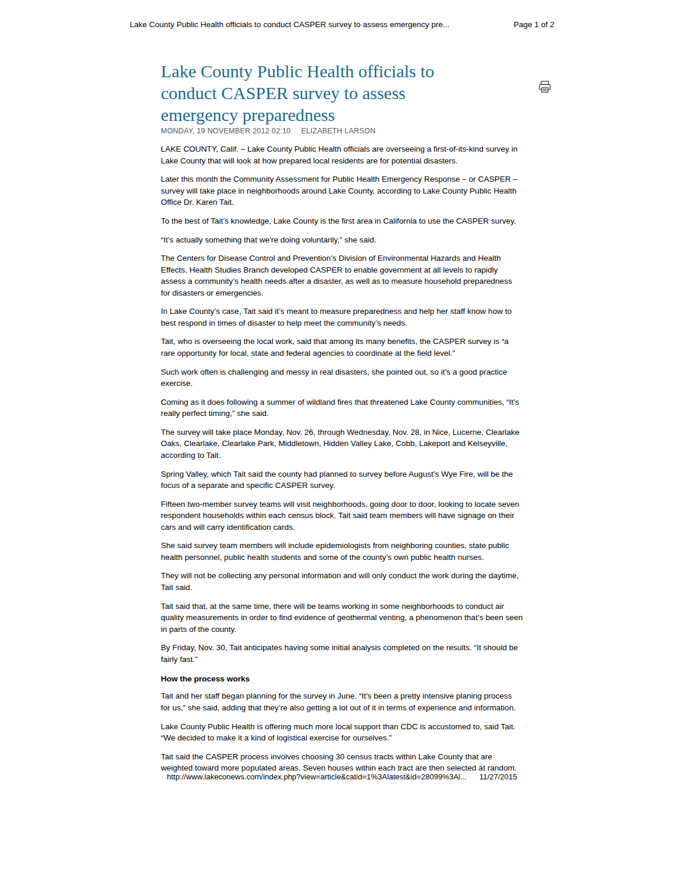Lake County Public Health officials to conduct CASPER survey to assess emergency pre... Page 1 of 2
Lake County Public Health officials to conduct CASPER survey to assess emergency preparedness
Monday, 19 November 2012 02:10 Elizabeth Larson
LAKE COUNTY, Calif. – Lake County Public Health officials are overseeing a first-of-its-kind survey in Lake County that will look at how prepared local residents are for potential disasters.
Later this month the Community Assessment for Public Health Emergency Response – or CASPER – survey will take place in neighborhoods around Lake County, according to Lake County Public Health Office Dr. Karen Tait.
To the best of Tait’s knowledge, Lake County is the first area in California to use the CASPER survey.
“It’s actually something that we're doing voluntarily,” she said.
The Centers for Disease Control and Prevention’s Division of Environmental Hazards and Health Effects, Health Studies Branch developed CASPER to enable government at all levels to rapidly assess a community’s health needs after a disaster, as well as to measure household preparedness for disasters or emergencies.
In Lake County’s case, Tait said it’s meant to measure preparedness and help her staff know how to best respond in times of disaster to help meet the community’s needs.
Tait, who is overseeing the local work, said that among its many benefits, the CASPER survey is “a rare opportunity for local, state and federal agencies to coordinate at the field level.”
Such work often is challenging and messy in real disasters, she pointed out, so it’s a good practice exercise.
Coming as it does following a summer of wildland fires that threatened Lake County communities, “It’s really perfect timing,” she said.
The survey will take place Monday, Nov. 26, through Wednesday, Nov. 28, in Nice, Lucerne, Clearlake Oaks, Clearlake, Clearlake Park, Middletown, Hidden Valley Lake, Cobb, Lakeport and Kelseyville, according to Tait.
Spring Valley, which Tait said the county had planned to survey before August’s Wye Fire, will be the focus of a separate and specific CASPER survey.
Fifteen two-member survey teams will visit neighborhoods, going door to door, looking to locate seven respondent households within each census block. Tait said team members will have signage on their cars and will carry identification cards.
She said survey team members will include epidemiologists from neighboring counties, state public health personnel, public health students and some of the county’s own public health nurses.
They will not be collecting any personal information and will only conduct the work during the daytime, Tait said.
Tait said that, at the same time, there will be teams working in some neighborhoods to conduct air quality measurements in order to find evidence of geothermal venting, a phenomenon that’s been seen in parts of the county.
By Friday, Nov. 30, Tait anticipates having some initial analysis completed on the results. “It should be fairly fast.”
How the process works
Tait and her staff began planning for the survey in June. “It's been a pretty intensive planing process for us,” she said, adding that they’re also getting a lot out of it in terms of experience and information.
Lake County Public Health is offering much more local support than CDC is accustomed to, said Tait. “We decided to make it a kind of logistical exercise for ourselves.”
Tait said the CASPER process involves choosing 30 census tracts within Lake County that are weighted toward more populated areas. Seven houses within each tract are then selected at random.
http://www.lakeconews.com/index.php?view=article&catid=1%3Alatest&id=28099%3Al... 11/27/2015